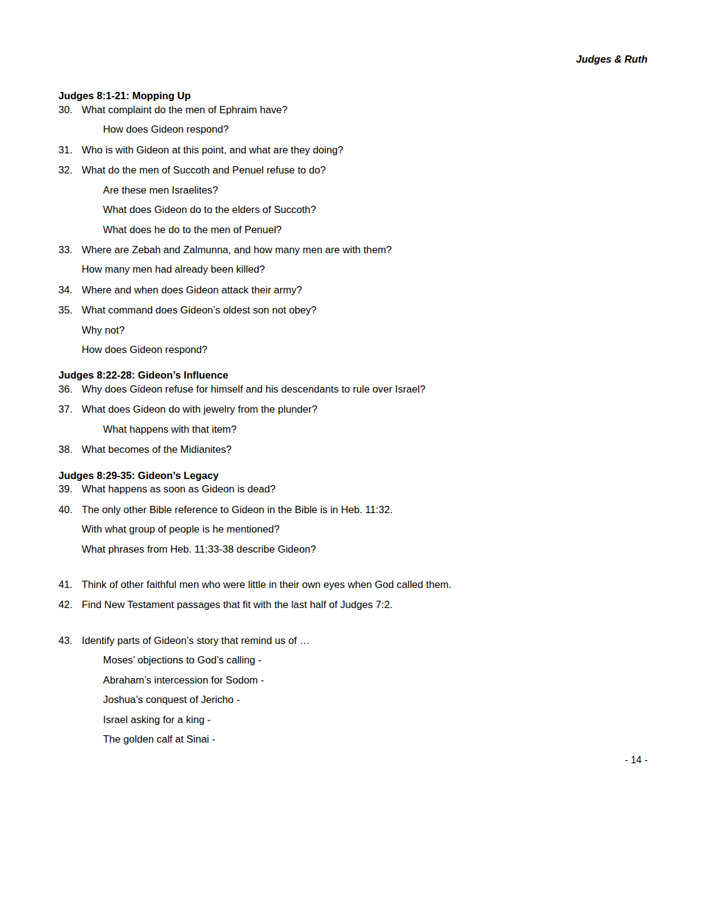Judges & Ruth
Judges 8:1-21: Mopping Up
30. What complaint do the men of Ephraim have?
How does Gideon respond?
31. Who is with Gideon at this point, and what are they doing?
32. What do the men of Succoth and Penuel refuse to do?
Are these men Israelites?
What does Gideon do to the elders of Succoth?
What does he do to the men of Penuel?
33. Where are Zebah and Zalmunna, and how many men are with them?
How many men had already been killed?
34. Where and when does Gideon attack their army?
35. What command does Gideon’s oldest son not obey?
Why not?
How does Gideon respond?
Judges 8:22-28: Gideon’s Influence
36. Why does Gideon refuse for himself and his descendants to rule over Israel?
37. What does Gideon do with jewelry from the plunder?
What happens with that item?
38. What becomes of the Midianites?
Judges 8:29-35: Gideon’s Legacy
39. What happens as soon as Gideon is dead?
40. The only other Bible reference to Gideon in the Bible is in Heb. 11:32.
With what group of people is he mentioned?
What phrases from Heb. 11:33-38 describe Gideon?
41. Think of other faithful men who were little in their own eyes when God called them.
42. Find New Testament passages that fit with the last half of Judges 7:2.
43. Identify parts of Gideon’s story that remind us of …
Moses’ objections to God’s calling -
Abraham’s intercession for Sodom -
Joshua’s conquest of Jericho -
Israel asking for a king -
The golden calf at Sinai -
- 14 -